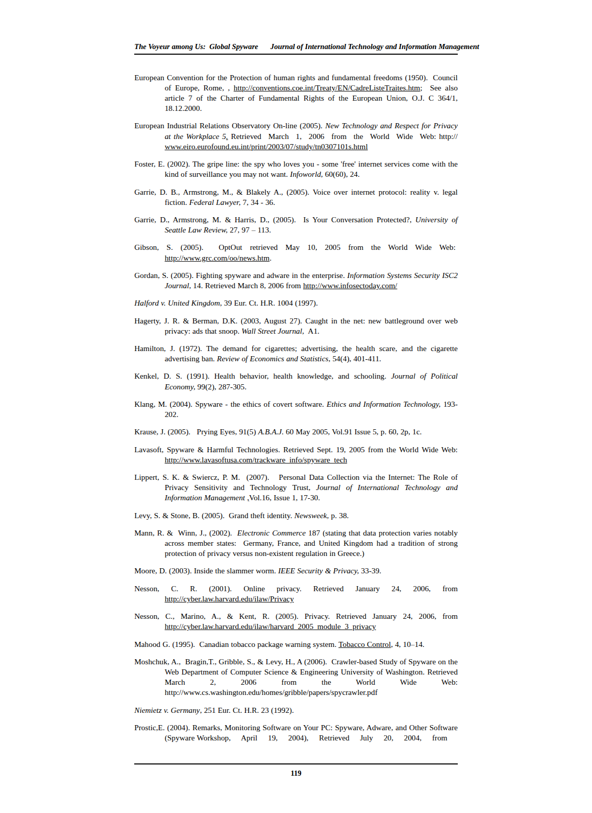The Voyeur among Us: Global Spyware Journal of International Technology and Information Management
European Convention for the Protection of human rights and fundamental freedoms (1950). Council of Europe, Rome, , http://conventions.coe.int/Treaty/EN/CadreListeTraites.htm; See also article 7 of the Charter of Fundamental Rights of the European Union, O.J. C 364/1, 18.12.2000.
European Industrial Relations Observatory On-line (2005). New Technology and Respect for Privacy at the Workplace 5. Retrieved March 1, 2006 from the World Wide Web: http:// www.eiro.eurofound.eu.int/print/2003/07/study/tn0307101s.html
Foster, E. (2002). The gripe line: the spy who loves you - some 'free' internet services come with the kind of surveillance you may not want. Infoworld, 60(60), 24.
Garrie, D. B., Armstrong, M., & Blakely A., (2005). Voice over internet protocol: reality v. legal fiction. Federal Lawyer, 7, 34 - 36.
Garrie, D., Armstrong, M. & Harris, D., (2005). Is Your Conversation Protected?, University of Seattle Law Review, 27, 97 – 113.
Gibson, S. (2005). OptOut retrieved May 10, 2005 from the World Wide Web: http://www.grc.com/oo/news.htm.
Gordan, S. (2005). Fighting spyware and adware in the enterprise. Information Systems Security ISC2 Journal, 14. Retrieved March 8, 2006 from http://www.infosectoday.com/
Halford v. United Kingdom, 39 Eur. Ct. H.R. 1004 (1997).
Hagerty, J. R. & Berman, D.K. (2003, August 27). Caught in the net: new battleground over web privacy: ads that snoop. Wall Street Journal, A1.
Hamilton, J. (1972). The demand for cigarettes; advertising, the health scare, and the cigarette advertising ban. Review of Economics and Statistics, 54(4), 401-411.
Kenkel, D. S. (1991). Health behavior, health knowledge, and schooling. Journal of Political Economy, 99(2), 287-305.
Klang, M. (2004). Spyware - the ethics of covert software. Ethics and Information Technology, 193-202.
Krause, J. (2005). Prying Eyes, 91(5) A.B.A.J. 60 May 2005, Vol.91 Issue 5, p. 60, 2p, 1c.
Lavasoft, Spyware & Harmful Technologies. Retrieved Sept. 19, 2005 from the World Wide Web: http://www.lavasoftusa.com/trackware_info/spyware_tech
Lippert, S. K. & Swiercz, P. M. (2007). Personal Data Collection via the Internet: The Role of Privacy Sensitivity and Technology Trust, Journal of International Technology and Information Management , Vol.16, Issue 1, 17-30.
Levy, S. & Stone, B. (2005). Grand theft identity. Newsweek, p. 38.
Mann, R. & Winn, J., (2002). Electronic Commerce 187 (stating that data protection varies notably across member states: Germany, France, and United Kingdom had a tradition of strong protection of privacy versus non-existent regulation in Greece.)
Moore, D. (2003). Inside the slammer worm. IEEE Security & Privacy, 33-39.
Nesson, C. R. (2001). Online privacy. Retrieved January 24, 2006, from http://cyber.law.harvard.edu/ilaw/Privacy
Nesson, C., Marino, A., & Kent, R. (2005). Privacy. Retrieved January 24, 2006, from http://cyber.law.harvard.edu/ilaw/harvard_2005_module_3_privacy
Mahood G. (1995). Canadian tobacco package warning system. Tobacco Control, 4, 10–14.
Moshchuk, A., Bragin,T., Gribble, S., & Levy, H., A (2006). Crawler-based Study of Spyware on the Web Department of Computer Science & Engineering University of Washington. Retrieved March 2, 2006 from the World Wide Web: http://www.cs.washington.edu/homes/gribble/papers/spycrawler.pdf
Niemietz v. Germany, 251 Eur. Ct. H.R. 23 (1992).
Prostic,E. (2004). Remarks, Monitoring Software on Your PC: Spyware, Adware, and Other Software (Spyware Workshop, April 19, 2004), Retrieved July 20, 2004, from
119